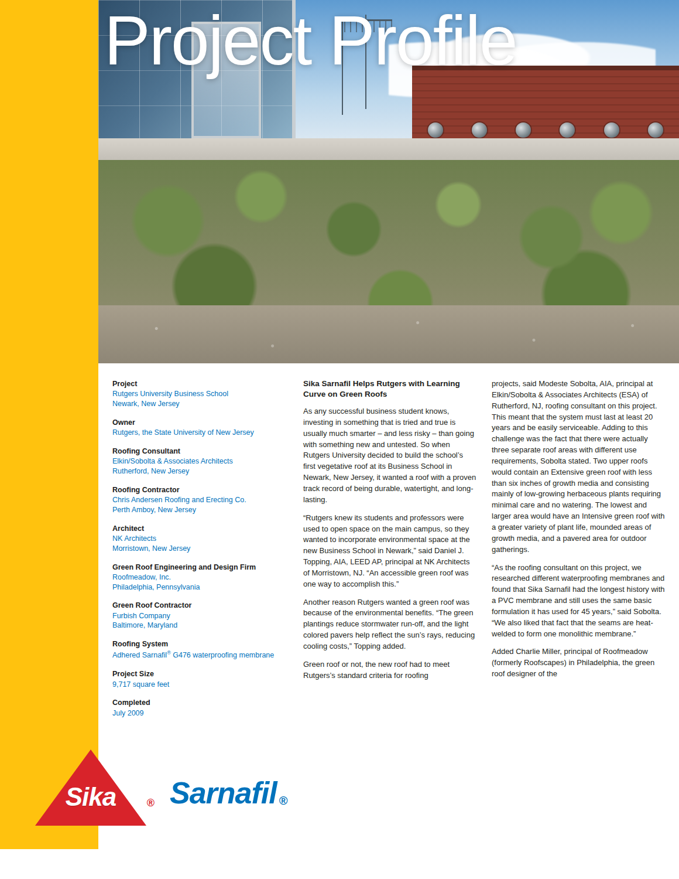Project Profile
Project
Rutgers University Business School
Newark, New Jersey
Owner
Rutgers, the State University of New Jersey
Roofing Consultant
Elkin/Sobolta & Associates Architects
Rutherford, New Jersey
Roofing Contractor
Chris Andersen Roofing and Erecting Co.
Perth Amboy, New Jersey
Architect
NK Architects
Morristown, New Jersey
Green Roof Engineering and Design Firm
Roofmeadow, Inc.
Philadelphia, Pennsylvania
Green Roof Contractor
Furbish Company
Baltimore, Maryland
Roofing System
Adhered Sarnafil® G476 waterproofing membrane
Project Size
9,717 square feet
Completed
July 2009
Sika Sarnafil Helps Rutgers with Learning Curve on Green Roofs
As any successful business student knows, investing in something that is tried and true is usually much smarter – and less risky – than going with something new and untested. So when Rutgers University decided to build the school’s first vegetative roof at its Business School in Newark, New Jersey, it wanted a roof with a proven track record of being durable, watertight, and long-lasting.
“Rutgers knew its students and professors were used to open space on the main campus, so they wanted to incorporate environmental space at the new Business School in Newark,” said Daniel J. Topping, AIA, LEED AP, principal at NK Architects of Morristown, NJ. “An accessible green roof was one way to accomplish this.”
Another reason Rutgers wanted a green roof was because of the environmental benefits. “The green plantings reduce stormwater run-off, and the light colored pavers help reflect the sun’s rays, reducing cooling costs,” Topping added.
Green roof or not, the new roof had to meet Rutgers’s standard criteria for roofing
projects, said Modeste Sobolta, AIA, principal at Elkin/Sobolta & Associates Architects (ESA) of Rutherford, NJ, roofing consultant on this project. This meant that the system must last at least 20 years and be easily serviceable. Adding to this challenge was the fact that there were actually three separate roof areas with different use requirements, Sobolta stated. Two upper roofs would contain an Extensive green roof with less than six inches of growth media and consisting mainly of low-growing herbaceous plants requiring minimal care and no watering. The lowest and larger area would have an Intensive green roof with a greater variety of plant life, mounded areas of growth media, and a pavered area for outdoor gatherings.
“As the roofing consultant on this project, we researched different waterproofing membranes and found that Sika Sarnafil had the longest history with a PVC membrane and still uses the same basic formulation it has used for 45 years,” said Sobolta. “We also liked that fact that the seams are heat-welded to form one monolithic membrane.”
Added Charlie Miller, principal of Roofmeadow (formerly Roofscapes) in Philadelphia, the green roof designer of the
Sika
®
Sarnafil ®